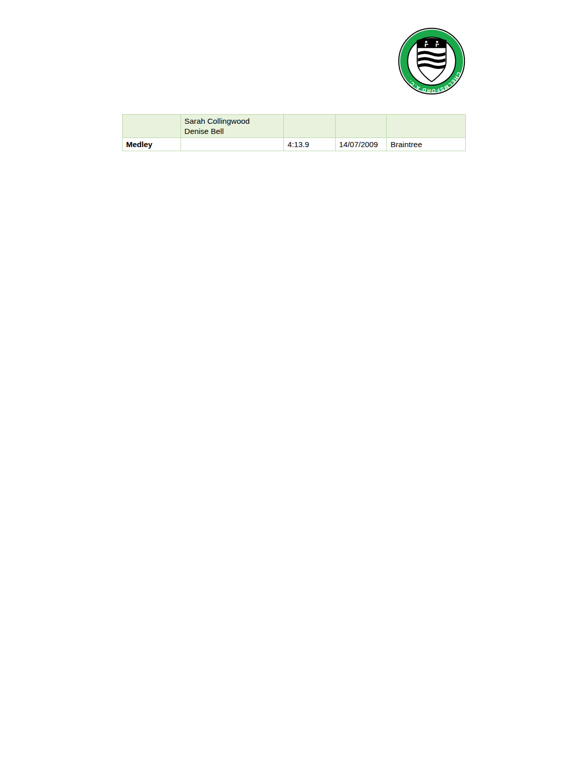CHELMSFORD A.C.
| | Sarah Collingwood Denise Bell | | | |
| Medley | | 4:13.9 | 14/07/2009 | Braintree |